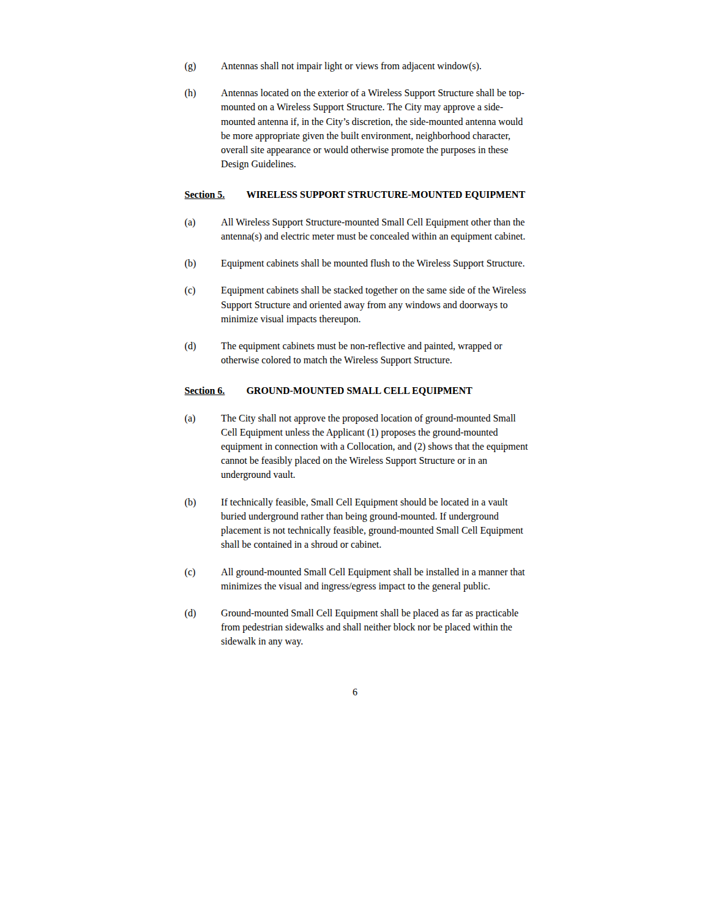(g)
Antennas shall not impair light or views from adjacent window(s).
(h)
Antennas located on the exterior of a Wireless Support Structure shall be top-mounted on a Wireless Support Structure. The City may approve a side-mounted antenna if, in the City’s discretion, the side-mounted antenna would be more appropriate given the built environment, neighborhood character, overall site appearance or would otherwise promote the purposes in these Design Guidelines.
Section 5.
Wireless Support Structure-Mounted Equipment
(a)
All Wireless Support Structure-mounted Small Cell Equipment other than the antenna(s) and electric meter must be concealed within an equipment cabinet.
(b)
Equipment cabinets shall be mounted flush to the Wireless Support Structure.
(c)
Equipment cabinets shall be stacked together on the same side of the Wireless Support Structure and oriented away from any windows and doorways to minimize visual impacts thereupon.
(d)
The equipment cabinets must be non-reflective and painted, wrapped or otherwise colored to match the Wireless Support Structure.
Section 6.
Ground-Mounted Small Cell Equipment
(a)
The City shall not approve the proposed location of ground-mounted Small Cell Equipment unless the Applicant (1) proposes the ground-mounted equipment in connection with a Collocation, and (2) shows that the equipment cannot be feasibly placed on the Wireless Support Structure or in an underground vault.
(b)
If technically feasible, Small Cell Equipment should be located in a vault buried underground rather than being ground-mounted. If underground placement is not technically feasible, ground-mounted Small Cell Equipment shall be contained in a shroud or cabinet.
(c)
All ground-mounted Small Cell Equipment shall be installed in a manner that minimizes the visual and ingress/egress impact to the general public.
(d)
Ground-mounted Small Cell Equipment shall be placed as far as practicable from pedestrian sidewalks and shall neither block nor be placed within the sidewalk in any way.
6